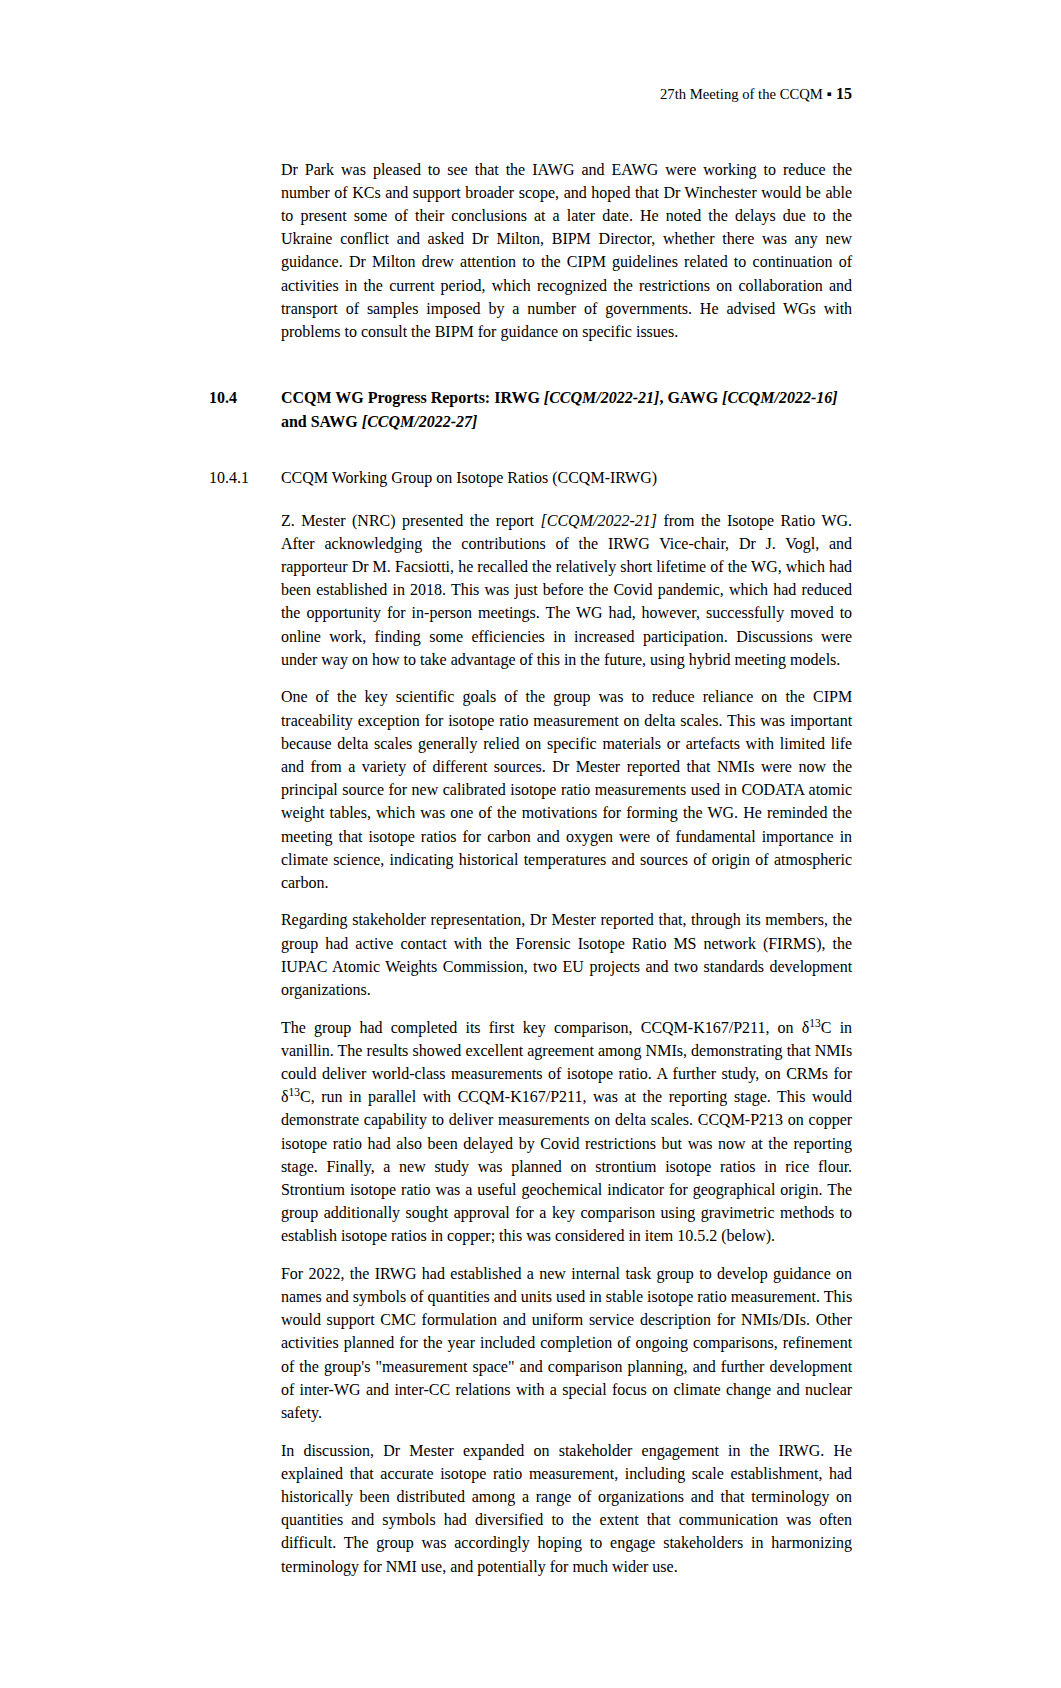27th Meeting of the CCQM ▪ 15
Dr Park was pleased to see that the IAWG and EAWG were working to reduce the number of KCs and support broader scope, and hoped that Dr Winchester would be able to present some of their conclusions at a later date. He noted the delays due to the Ukraine conflict and asked Dr Milton, BIPM Director, whether there was any new guidance. Dr Milton drew attention to the CIPM guidelines related to continuation of activities in the current period, which recognized the restrictions on collaboration and transport of samples imposed by a number of governments. He advised WGs with problems to consult the BIPM for guidance on specific issues.
10.4
CCQM WG Progress Reports: IRWG [CCQM/2022-21], GAWG [CCQM/2022-16] and SAWG [CCQM/2022-27]
10.4.1
CCQM Working Group on Isotope Ratios (CCQM-IRWG)
Z. Mester (NRC) presented the report [CCQM/2022-21] from the Isotope Ratio WG. After acknowledging the contributions of the IRWG Vice-chair, Dr J. Vogl, and rapporteur Dr M. Facsiotti, he recalled the relatively short lifetime of the WG, which had been established in 2018. This was just before the Covid pandemic, which had reduced the opportunity for in-person meetings. The WG had, however, successfully moved to online work, finding some efficiencies in increased participation. Discussions were under way on how to take advantage of this in the future, using hybrid meeting models.
One of the key scientific goals of the group was to reduce reliance on the CIPM traceability exception for isotope ratio measurement on delta scales. This was important because delta scales generally relied on specific materials or artefacts with limited life and from a variety of different sources. Dr Mester reported that NMIs were now the principal source for new calibrated isotope ratio measurements used in CODATA atomic weight tables, which was one of the motivations for forming the WG. He reminded the meeting that isotope ratios for carbon and oxygen were of fundamental importance in climate science, indicating historical temperatures and sources of origin of atmospheric carbon.
Regarding stakeholder representation, Dr Mester reported that, through its members, the group had active contact with the Forensic Isotope Ratio MS network (FIRMS), the IUPAC Atomic Weights Commission, two EU projects and two standards development organizations.
The group had completed its first key comparison, CCQM-K167/P211, on δ13C in vanillin. The results showed excellent agreement among NMIs, demonstrating that NMIs could deliver world-class measurements of isotope ratio. A further study, on CRMs for δ13C, run in parallel with CCQM-K167/P211, was at the reporting stage. This would demonstrate capability to deliver measurements on delta scales. CCQM-P213 on copper isotope ratio had also been delayed by Covid restrictions but was now at the reporting stage. Finally, a new study was planned on strontium isotope ratios in rice flour. Strontium isotope ratio was a useful geochemical indicator for geographical origin. The group additionally sought approval for a key comparison using gravimetric methods to establish isotope ratios in copper; this was considered in item 10.5.2 (below).
For 2022, the IRWG had established a new internal task group to develop guidance on names and symbols of quantities and units used in stable isotope ratio measurement. This would support CMC formulation and uniform service description for NMIs/DIs. Other activities planned for the year included completion of ongoing comparisons, refinement of the group's "measurement space" and comparison planning, and further development of inter-WG and inter-CC relations with a special focus on climate change and nuclear safety.
In discussion, Dr Mester expanded on stakeholder engagement in the IRWG. He explained that accurate isotope ratio measurement, including scale establishment, had historically been distributed among a range of organizations and that terminology on quantities and symbols had diversified to the extent that communication was often difficult. The group was accordingly hoping to engage stakeholders in harmonizing terminology for NMI use, and potentially for much wider use.